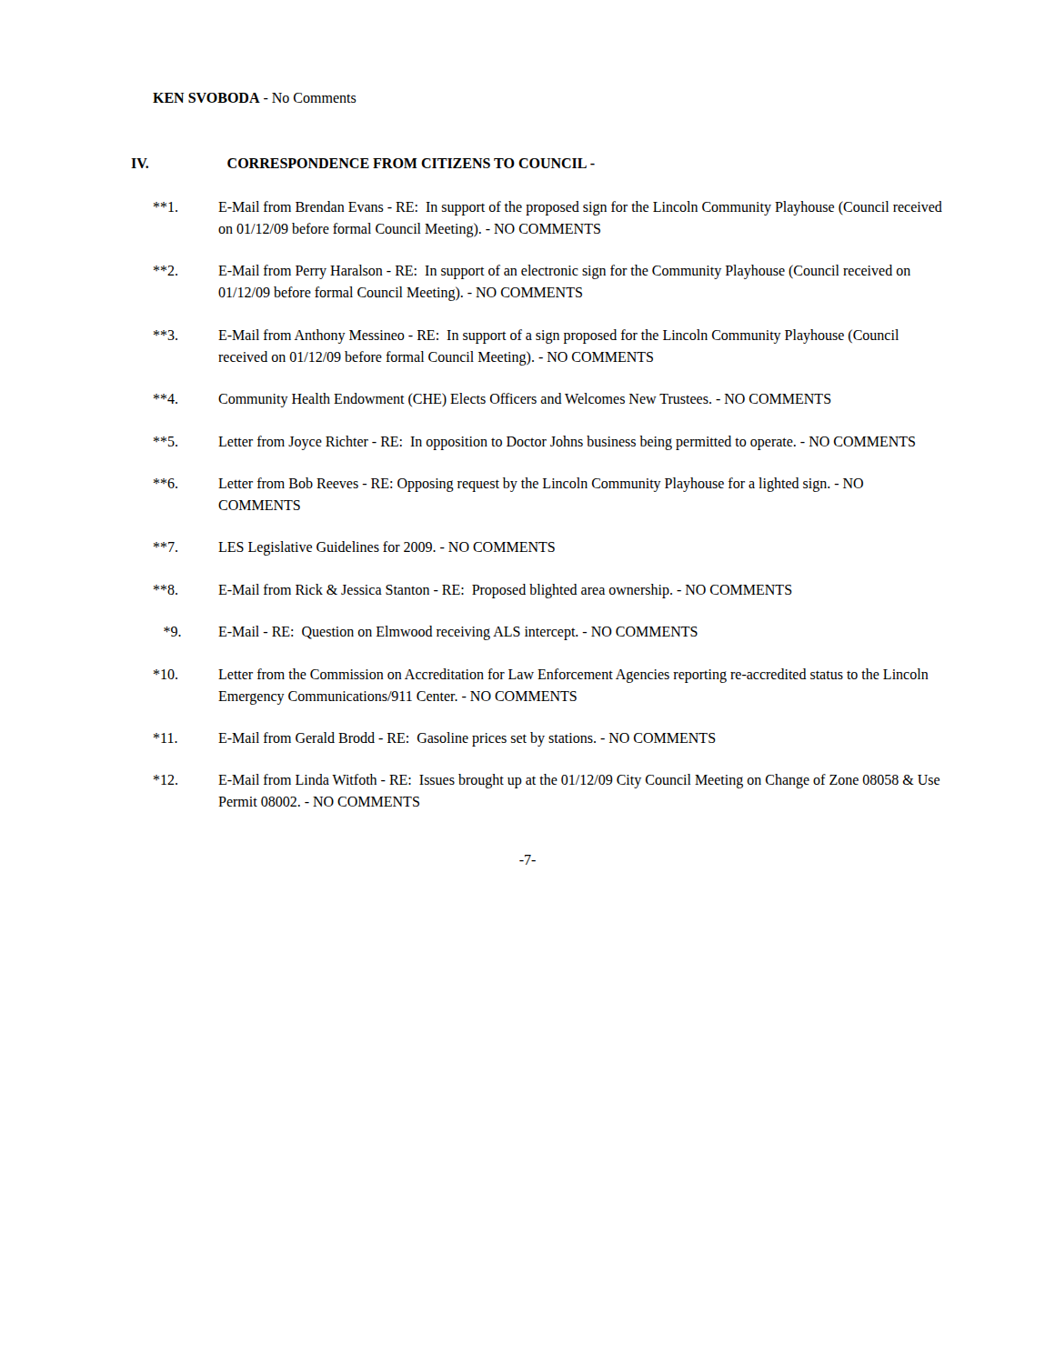KEN SVOBODA - No Comments
IV. CORRESPONDENCE FROM CITIZENS TO COUNCIL -
**1. E-Mail from Brendan Evans - RE: In support of the proposed sign for the Lincoln Community Playhouse (Council received on 01/12/09 before formal Council Meeting). - NO COMMENTS
**2. E-Mail from Perry Haralson - RE: In support of an electronic sign for the Community Playhouse (Council received on 01/12/09 before formal Council Meeting). - NO COMMENTS
**3. E-Mail from Anthony Messineo - RE: In support of a sign proposed for the Lincoln Community Playhouse (Council received on 01/12/09 before formal Council Meeting). - NO COMMENTS
**4. Community Health Endowment (CHE) Elects Officers and Welcomes New Trustees. - NO COMMENTS
**5. Letter from Joyce Richter - RE: In opposition to Doctor Johns business being permitted to operate. - NO COMMENTS
**6. Letter from Bob Reeves - RE: Opposing request by the Lincoln Community Playhouse for a lighted sign. - NO COMMENTS
**7. LES Legislative Guidelines for 2009. - NO COMMENTS
**8. E-Mail from Rick & Jessica Stanton - RE: Proposed blighted area ownership. - NO COMMENTS
*9. E-Mail - RE: Question on Elmwood receiving ALS intercept. - NO COMMENTS
*10. Letter from the Commission on Accreditation for Law Enforcement Agencies reporting re-accredited status to the Lincoln Emergency Communications/911 Center. - NO COMMENTS
*11. E-Mail from Gerald Brodd - RE: Gasoline prices set by stations. - NO COMMENTS
*12. E-Mail from Linda Witfoth - RE: Issues brought up at the 01/12/09 City Council Meeting on Change of Zone 08058 & Use Permit 08002. - NO COMMENTS
-7-